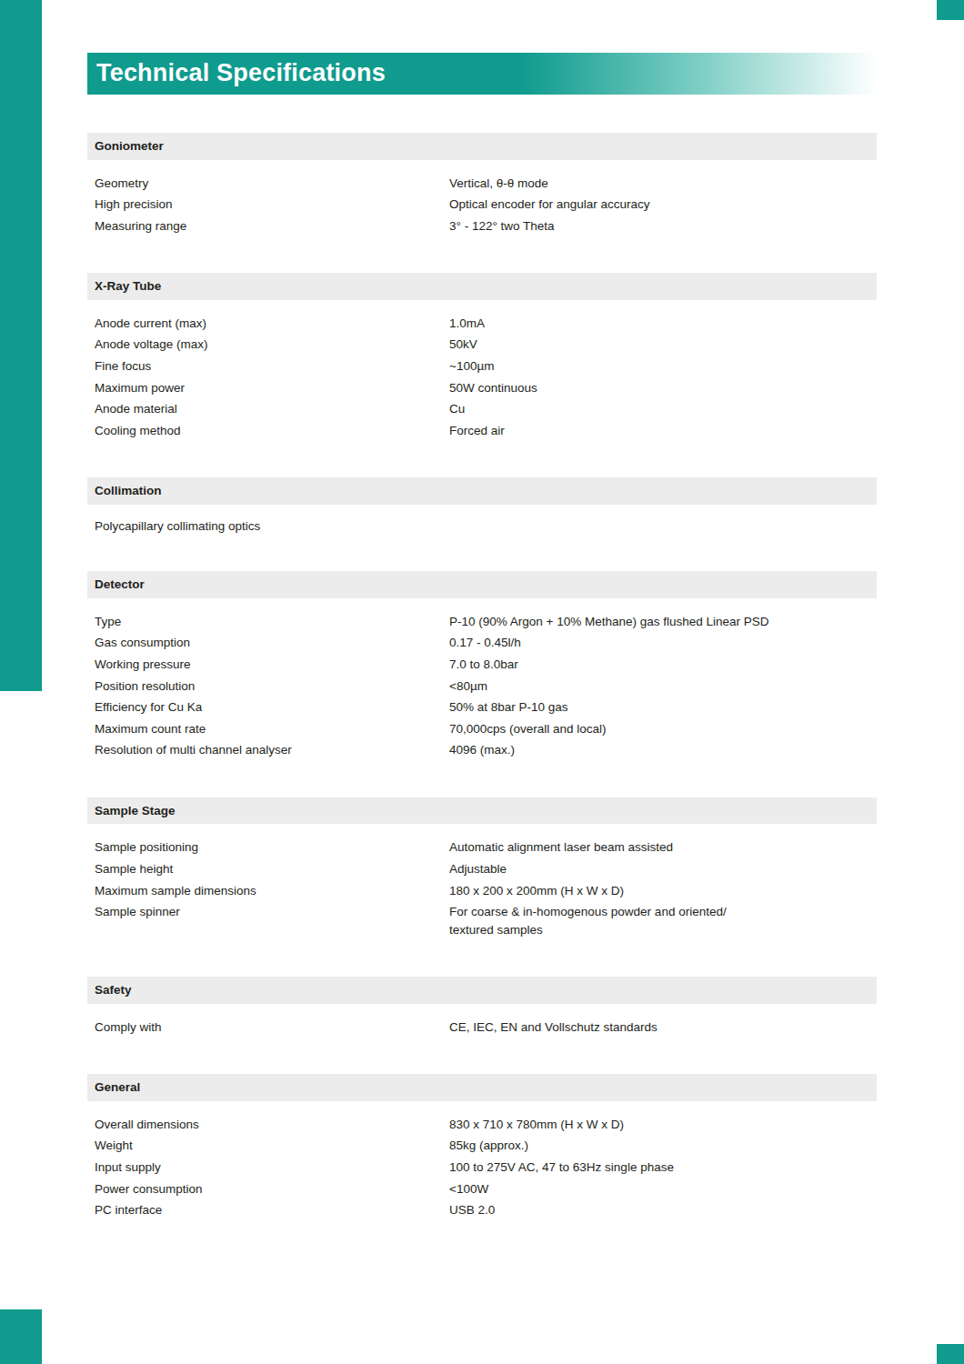Technical Specifications
Goniometer
| Geometry | Vertical, θ-θ mode |
| High precision | Optical encoder for angular accuracy |
| Measuring range | 3° - 122° two Theta |
X-Ray Tube
| Anode current (max) | 1.0mA |
| Anode voltage (max) | 50kV |
| Fine focus | ~100µm |
| Maximum power | 50W continuous |
| Anode material | Cu |
| Cooling method | Forced air |
Collimation
Polycapillary collimating optics
Detector
| Type | P-10 (90% Argon + 10% Methane) gas flushed Linear PSD |
| Gas consumption | 0.17 - 0.45l/h |
| Working pressure | 7.0 to 8.0bar |
| Position resolution | <80µm |
| Efficiency for Cu Ka | 50% at 8bar P-10 gas |
| Maximum count rate | 70,000cps (overall and local) |
| Resolution of multi channel analyser | 4096 (max.) |
Sample Stage
| Sample positioning | Automatic alignment laser beam assisted |
| Sample height | Adjustable |
| Maximum sample dimensions | 180 x 200 x 200mm (H x W x D) |
| Sample spinner | For coarse & in-homogenous powder and oriented/ textured samples |
Safety
| Comply with | CE, IEC, EN and Vollschutz standards |
General
| Overall dimensions | 830 x 710 x 780mm (H x W x D) |
| Weight | 85kg (approx.) |
| Input supply | 100 to 275V AC, 47 to 63Hz single phase |
| Power consumption | <100W |
| PC interface | USB 2.0 |